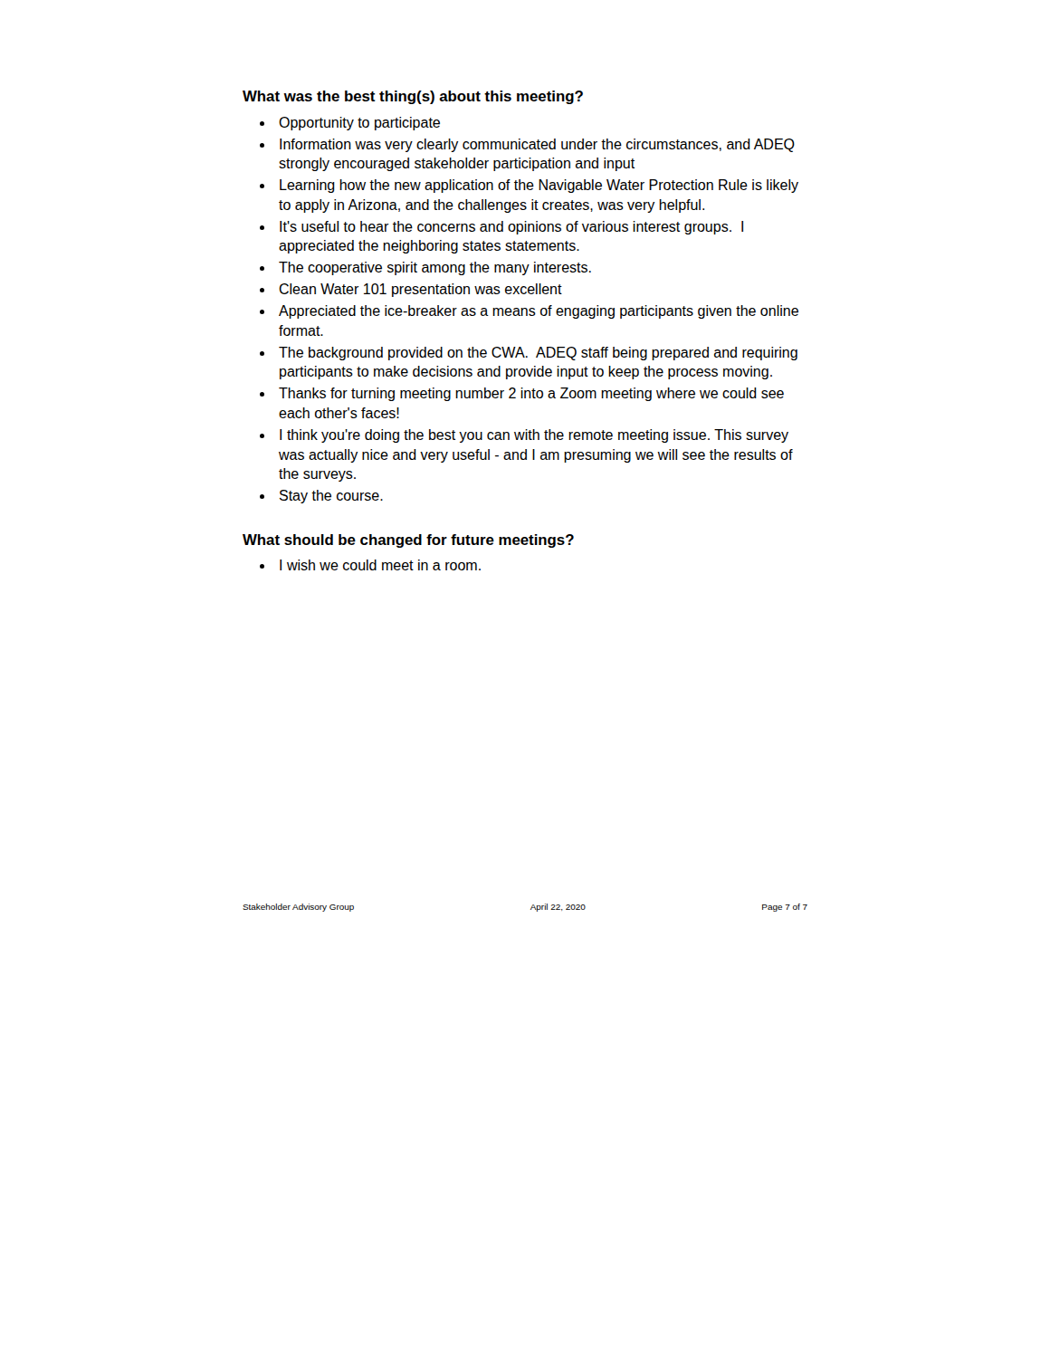What was the best thing(s) about this meeting?
Opportunity to participate
Information was very clearly communicated under the circumstances, and ADEQ strongly encouraged stakeholder participation and input
Learning how the new application of the Navigable Water Protection Rule is likely to apply in Arizona, and the challenges it creates, was very helpful.
It's useful to hear the concerns and opinions of various interest groups. I appreciated the neighboring states statements.
The cooperative spirit among the many interests.
Clean Water 101 presentation was excellent
Appreciated the ice-breaker as a means of engaging participants given the online format.
The background provided on the CWA. ADEQ staff being prepared and requiring participants to make decisions and provide input to keep the process moving.
Thanks for turning meeting number 2 into a Zoom meeting where we could see each other's faces!
I think you're doing the best you can with the remote meeting issue. This survey was actually nice and very useful - and I am presuming we will see the results of the surveys.
Stay the course.
What should be changed for future meetings?
I wish we could meet in a room.
Stakeholder Advisory Group April 22, 2020 Page 7 of 7